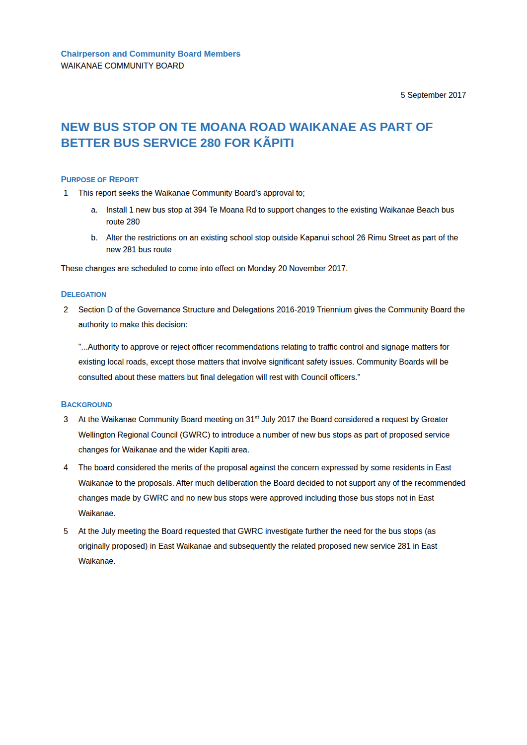Chairperson and Community Board Members
WAIKANAE COMMUNITY BOARD
5 September 2017
New Bus Stop on Te Moana Road Waikanae as Part of Better Bus Service 280 for Kãpiti
PURPOSE OF REPORT
This report seeks the Waikanae Community Board's approval to;
Install 1 new bus stop at 394 Te Moana Rd to support changes to the existing Waikanae Beach bus route 280
Alter the restrictions on an existing school stop outside Kapanui school 26 Rimu Street as part of the new 281 bus route
These changes are scheduled to come into effect on Monday 20 November 2017.
DELEGATION
Section D of the Governance Structure and Delegations 2016-2019 Triennium gives the Community Board the authority to make this decision:
"...Authority to approve or reject officer recommendations relating to traffic control and signage matters for existing local roads, except those matters that involve significant safety issues. Community Boards will be consulted about these matters but final delegation will rest with Council officers."
BACKGROUND
At the Waikanae Community Board meeting on 31st July 2017 the Board considered a request by Greater Wellington Regional Council (GWRC) to introduce a number of new bus stops as part of proposed service changes for Waikanae and the wider Kapiti area.
The board considered the merits of the proposal against the concern expressed by some residents in East Waikanae to the proposals. After much deliberation the Board decided to not support any of the recommended changes made by GWRC and no new bus stops were approved including those bus stops not in East Waikanae.
At the July meeting the Board requested that GWRC investigate further the need for the bus stops (as originally proposed) in East Waikanae and subsequently the related proposed new service 281 in East Waikanae.